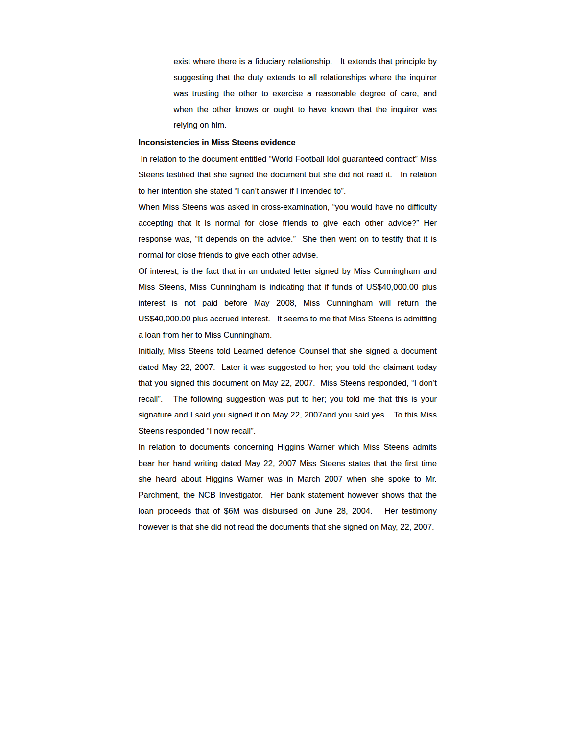exist where there is a fiduciary relationship. It extends that principle by suggesting that the duty extends to all relationships where the inquirer was trusting the other to exercise a reasonable degree of care, and when the other knows or ought to have known that the inquirer was relying on him.
Inconsistencies in Miss Steens evidence
In relation to the document entitled “World Football Idol guaranteed contract” Miss Steens testified that she signed the document but she did not read it. In relation to her intention she stated “I can’t answer if I intended to”.
When Miss Steens was asked in cross-examination, “you would have no difficulty accepting that it is normal for close friends to give each other advice?” Her response was, “It depends on the advice.” She then went on to testify that it is normal for close friends to give each other advise.
Of interest, is the fact that in an undated letter signed by Miss Cunningham and Miss Steens, Miss Cunningham is indicating that if funds of US$40,000.00 plus interest is not paid before May 2008, Miss Cunningham will return the US$40,000.00 plus accrued interest. It seems to me that Miss Steens is admitting a loan from her to Miss Cunningham.
Initially, Miss Steens told Learned defence Counsel that she signed a document dated May 22, 2007. Later it was suggested to her; you told the claimant today that you signed this document on May 22, 2007. Miss Steens responded, “I don’t recall”. The following suggestion was put to her; you told me that this is your signature and I said you signed it on May 22, 2007and you said yes. To this Miss Steens responded “I now recall”.
In relation to documents concerning Higgins Warner which Miss Steens admits bear her hand writing dated May 22, 2007 Miss Steens states that the first time she heard about Higgins Warner was in March 2007 when she spoke to Mr. Parchment, the NCB Investigator. Her bank statement however shows that the loan proceeds that of $6M was disbursed on June 28, 2004. Her testimony however is that she did not read the documents that she signed on May, 22, 2007.